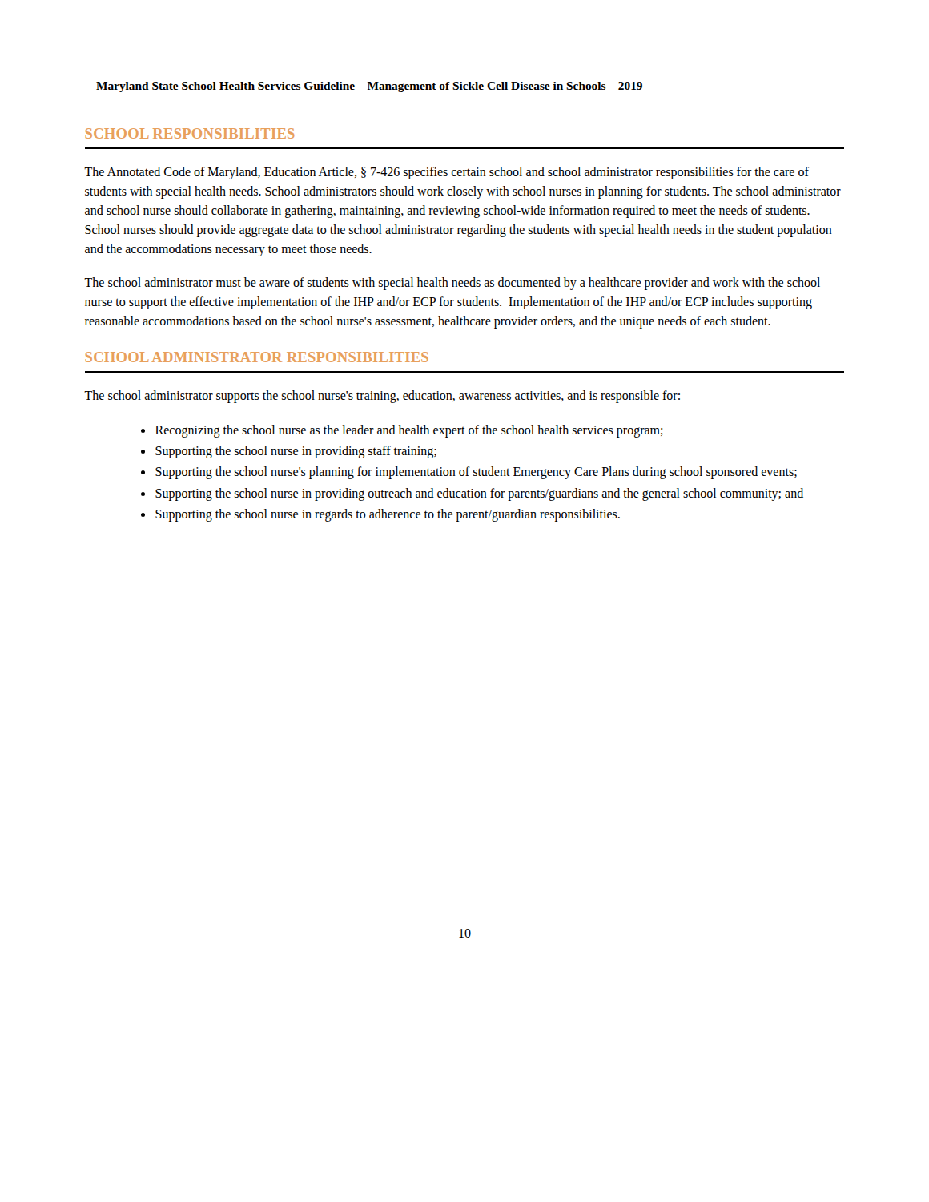Maryland State School Health Services Guideline – Management of Sickle Cell Disease in Schools—2019
School Responsibilities
The Annotated Code of Maryland, Education Article, § 7-426 specifies certain school and school administrator responsibilities for the care of students with special health needs. School administrators should work closely with school nurses in planning for students. The school administrator and school nurse should collaborate in gathering, maintaining, and reviewing school-wide information required to meet the needs of students. School nurses should provide aggregate data to the school administrator regarding the students with special health needs in the student population and the accommodations necessary to meet those needs.
The school administrator must be aware of students with special health needs as documented by a healthcare provider and work with the school nurse to support the effective implementation of the IHP and/or ECP for students. Implementation of the IHP and/or ECP includes supporting reasonable accommodations based on the school nurse's assessment, healthcare provider orders, and the unique needs of each student.
School Administrator Responsibilities
The school administrator supports the school nurse's training, education, awareness activities, and is responsible for:
Recognizing the school nurse as the leader and health expert of the school health services program;
Supporting the school nurse in providing staff training;
Supporting the school nurse's planning for implementation of student Emergency Care Plans during school sponsored events;
Supporting the school nurse in providing outreach and education for parents/guardians and the general school community; and
Supporting the school nurse in regards to adherence to the parent/guardian responsibilities.
10